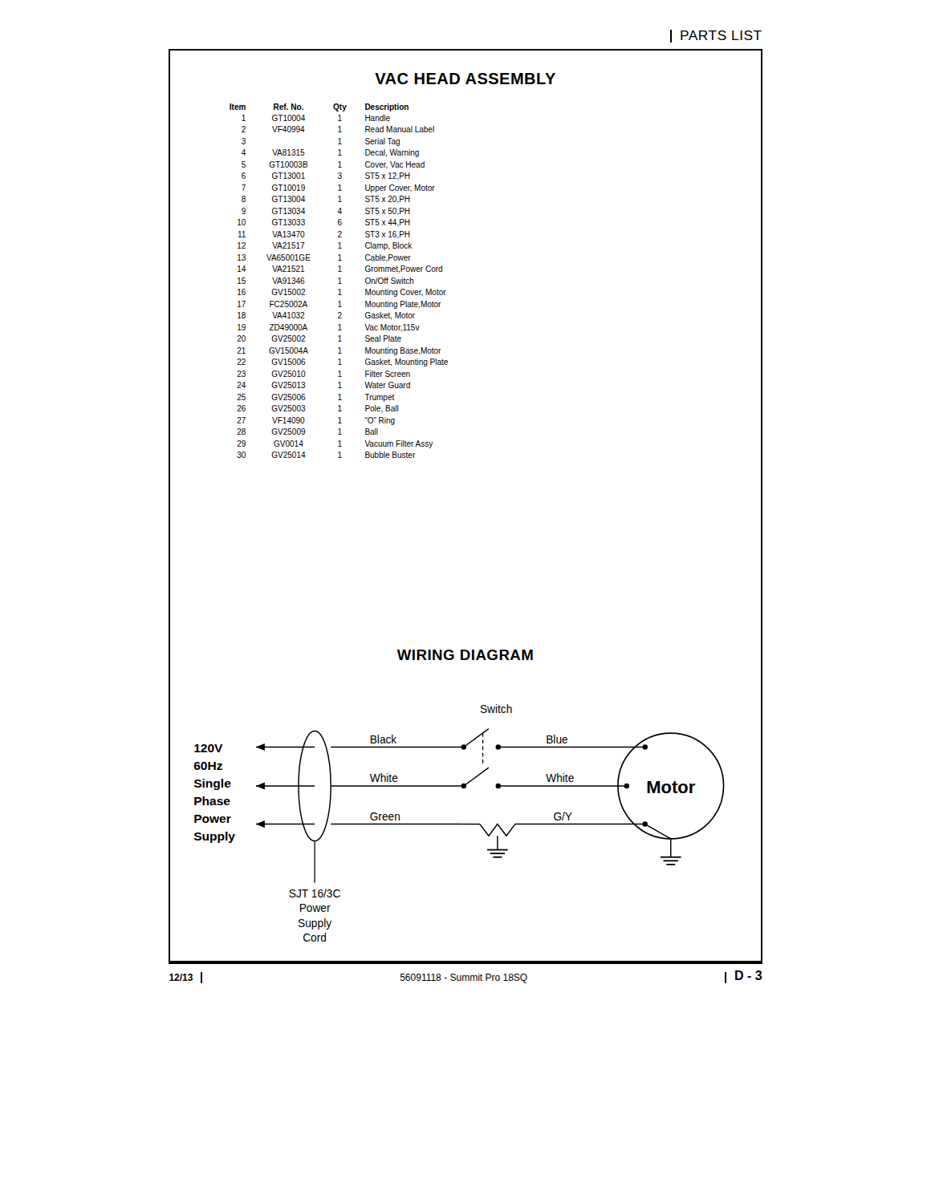PARTS LIST
VAC HEAD ASSEMBLY
| Item | Ref. No. | Qty | Description |
| --- | --- | --- | --- |
| 1 | GT10004 | 1 | Handle |
| 2 | VF40994 | 1 | Read Manual Label |
| 3 | | 1 | Serial Tag |
| 4 | VA81315 | 1 | Decal, Warning |
| 5 | GT10003B | 1 | Cover, Vac Head |
| 6 | GT13001 | 3 | ST5 x 12,PH |
| 7 | GT10019 | 1 | Upper Cover, Motor |
| 8 | GT13004 | 1 | ST5 x 20,PH |
| 9 | GT13034 | 4 | ST5 x 50,PH |
| 10 | GT13033 | 6 | ST5 x 44,PH |
| 11 | VA13470 | 2 | ST3 x 16,PH |
| 12 | VA21517 | 1 | Clamp, Block |
| 13 | VA65001GE | 1 | Cable,Power |
| 14 | VA21521 | 1 | Grommet,Power Cord |
| 15 | VA91346 | 1 | On/Off Switch |
| 16 | GV15002 | 1 | Mounting Cover, Motor |
| 17 | FC25002A | 1 | Mounting Plate,Motor |
| 18 | VA41032 | 2 | Gasket, Motor |
| 19 | ZD49000A | 1 | Vac Motor,115v |
| 20 | GV25002 | 1 | Seal Plate |
| 21 | GV15004A | 1 | Mounting Base,Motor |
| 22 | GV15006 | 1 | Gasket, Mounting Plate |
| 23 | GV25010 | 1 | Filter Screen |
| 24 | GV25013 | 1 | Water Guard |
| 25 | GV25006 | 1 | Trumpet |
| 26 | GV25003 | 1 | Pole, Ball |
| 27 | VF14090 | 1 | “O” Ring |
| 28 | GV25009 | 1 | Ball |
| 29 | GV0014 | 1 | Vacuum Filter Assy |
| 30 | GV25014 | 1 | Bubble Buster |
WIRING DIAGRAM
Switch 120V 60Hz Single Phase Power Supply Black White Green Blue White G/Y Motor SJT 16/3C Power Supply Cord
12/13
56091118 - Summit Pro 18SQ
D - 3